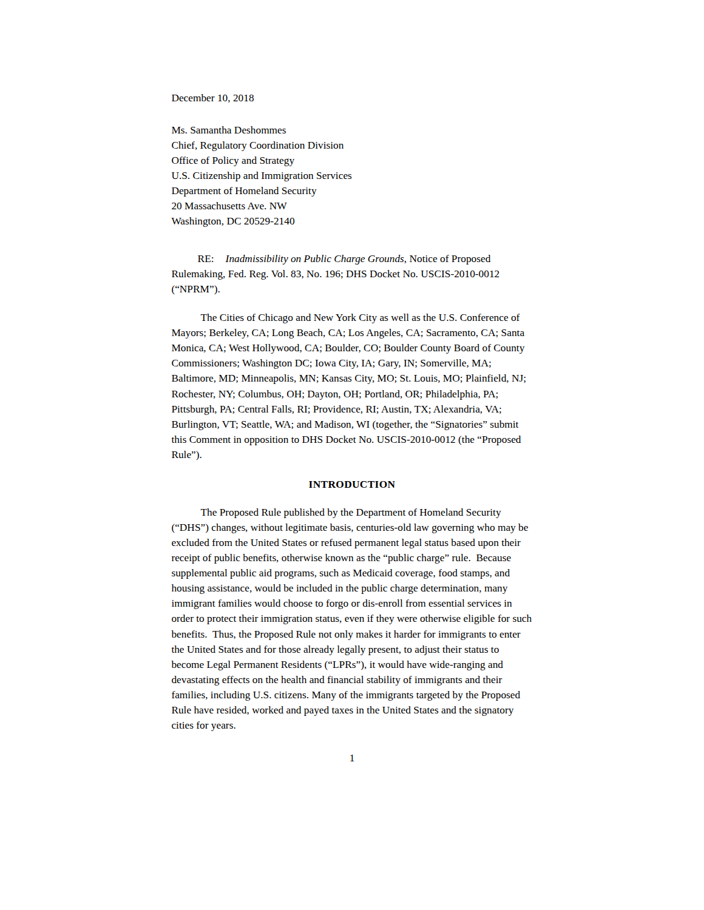December 10, 2018
Ms. Samantha Deshommes
Chief, Regulatory Coordination Division
Office of Policy and Strategy
U.S. Citizenship and Immigration Services
Department of Homeland Security
20 Massachusetts Ave. NW
Washington, DC 20529-2140
RE: Inadmissibility on Public Charge Grounds, Notice of Proposed Rulemaking, Fed. Reg. Vol. 83, No. 196; DHS Docket No. USCIS-2010-0012 (“NPRM”).
The Cities of Chicago and New York City as well as the U.S. Conference of Mayors; Berkeley, CA; Long Beach, CA; Los Angeles, CA; Sacramento, CA; Santa Monica, CA; West Hollywood, CA; Boulder, CO; Boulder County Board of County Commissioners; Washington DC; Iowa City, IA; Gary, IN; Somerville, MA; Baltimore, MD; Minneapolis, MN; Kansas City, MO; St. Louis, MO; Plainfield, NJ; Rochester, NY; Columbus, OH; Dayton, OH; Portland, OR; Philadelphia, PA; Pittsburgh, PA; Central Falls, RI; Providence, RI; Austin, TX; Alexandria, VA; Burlington, VT; Seattle, WA; and Madison, WI (together, the “Signatories” submit this Comment in opposition to DHS Docket No. USCIS-2010-0012 (the “Proposed Rule”).
INTRODUCTION
The Proposed Rule published by the Department of Homeland Security (“DHS”) changes, without legitimate basis, centuries-old law governing who may be excluded from the United States or refused permanent legal status based upon their receipt of public benefits, otherwise known as the “public charge” rule. Because supplemental public aid programs, such as Medicaid coverage, food stamps, and housing assistance, would be included in the public charge determination, many immigrant families would choose to forgo or dis-enroll from essential services in order to protect their immigration status, even if they were otherwise eligible for such benefits. Thus, the Proposed Rule not only makes it harder for immigrants to enter the United States and for those already legally present, to adjust their status to become Legal Permanent Residents (“LPRs”), it would have wide-ranging and devastating effects on the health and financial stability of immigrants and their families, including U.S. citizens. Many of the immigrants targeted by the Proposed Rule have resided, worked and payed taxes in the United States and the signatory cities for years.
1